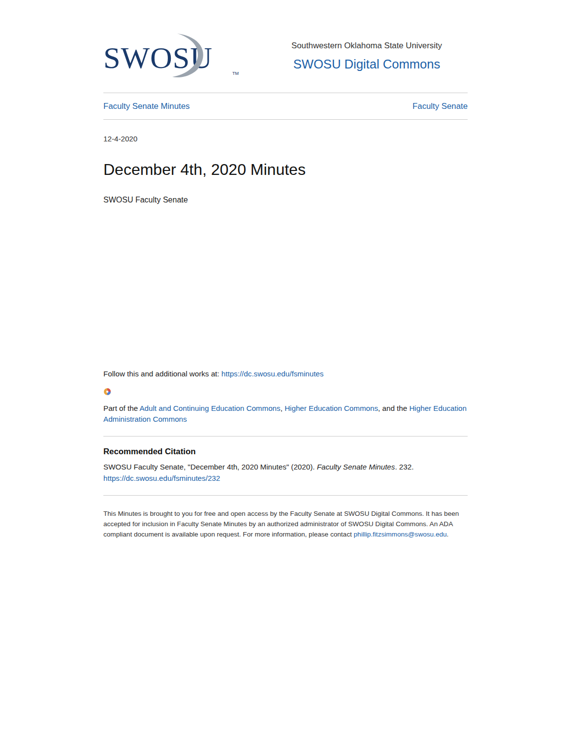SWOSU SWOSU TM
Southwestern Oklahoma State University
SWOSU Digital Commons
Faculty Senate Minutes Faculty Senate
12-4-2020
December 4th, 2020 Minutes
SWOSU Faculty Senate
Follow this and additional works at: https://dc.swosu.edu/fsminutes
Part of the Adult and Continuing Education Commons, Higher Education Commons, and the Higher Education Administration Commons
Recommended Citation
SWOSU Faculty Senate, "December 4th, 2020 Minutes" (2020). Faculty Senate Minutes. 232.
https://dc.swosu.edu/fsminutes/232
This Minutes is brought to you for free and open access by the Faculty Senate at SWOSU Digital Commons. It has been accepted for inclusion in Faculty Senate Minutes by an authorized administrator of SWOSU Digital Commons. An ADA compliant document is available upon request. For more information, please contact phillip.fitzsimmons@swosu.edu.